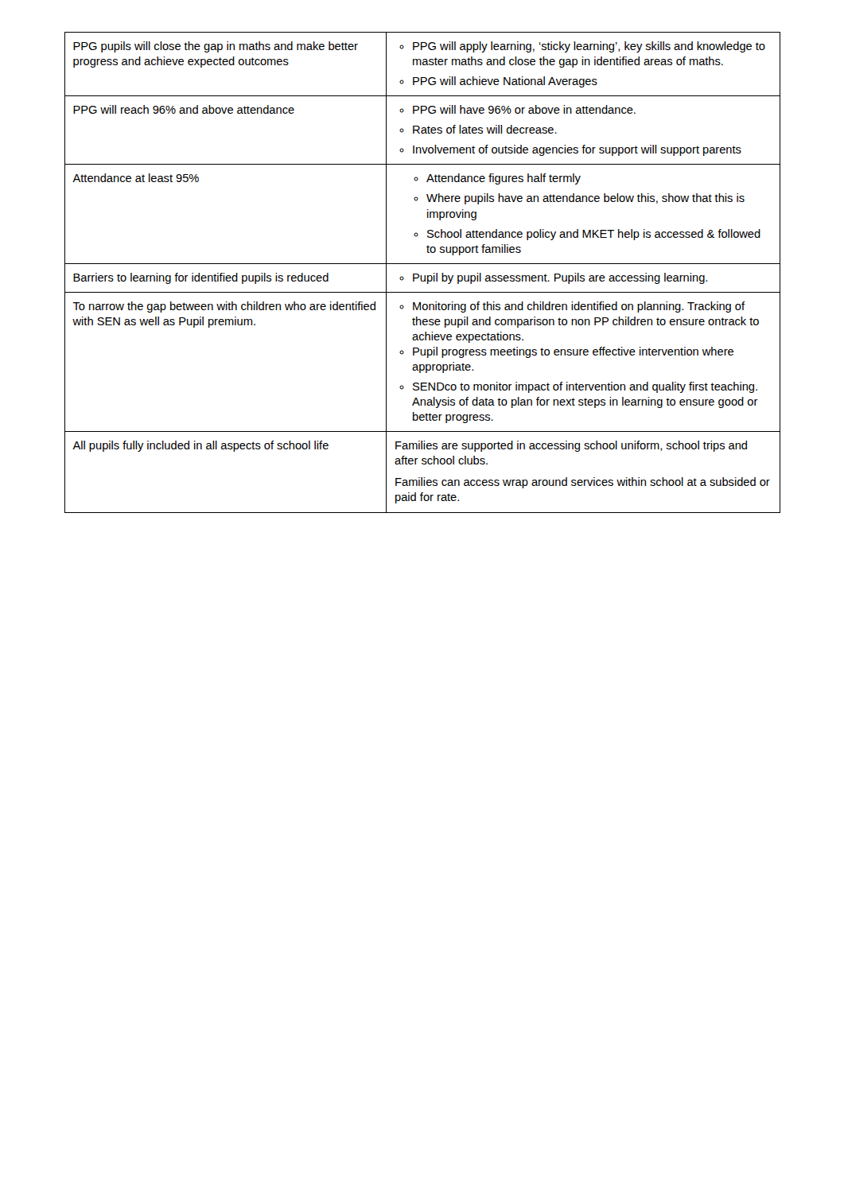| PPG pupils will close the gap in maths and make better progress and achieve expected outcomes | PPG will apply learning, ‘sticky learning’, key skills and knowledge to master maths and close the gap in identified areas of maths. PPG will achieve National Averages |
| PPG will reach 96% and above attendance | PPG will have 96% or above in attendance. Rates of lates will decrease. Involvement of outside agencies for support will support parents |
| Attendance at least 95% | Attendance figures half termly Where pupils have an attendance below this, show that this is improving School attendance policy and MKET help is accessed & followed to support families |
| Barriers to learning for identified pupils is reduced | Pupil by pupil assessment. Pupils are accessing learning. |
| To narrow the gap between with children who are identified with SEN as well as Pupil premium. | Monitoring of this and children identified on planning. Tracking of these pupil and comparison to non PP children to ensure ontrack to achieve expectations. Pupil progress meetings to ensure effective intervention where appropriate. SENDco to monitor impact of intervention and quality first teaching. Analysis of data to plan for next steps in learning to ensure good or better progress. |
| All pupils fully included in all aspects of school life | Families are supported in accessing school uniform, school trips and after school clubs. Families can access wrap around services within school at a subsided or paid for rate. |